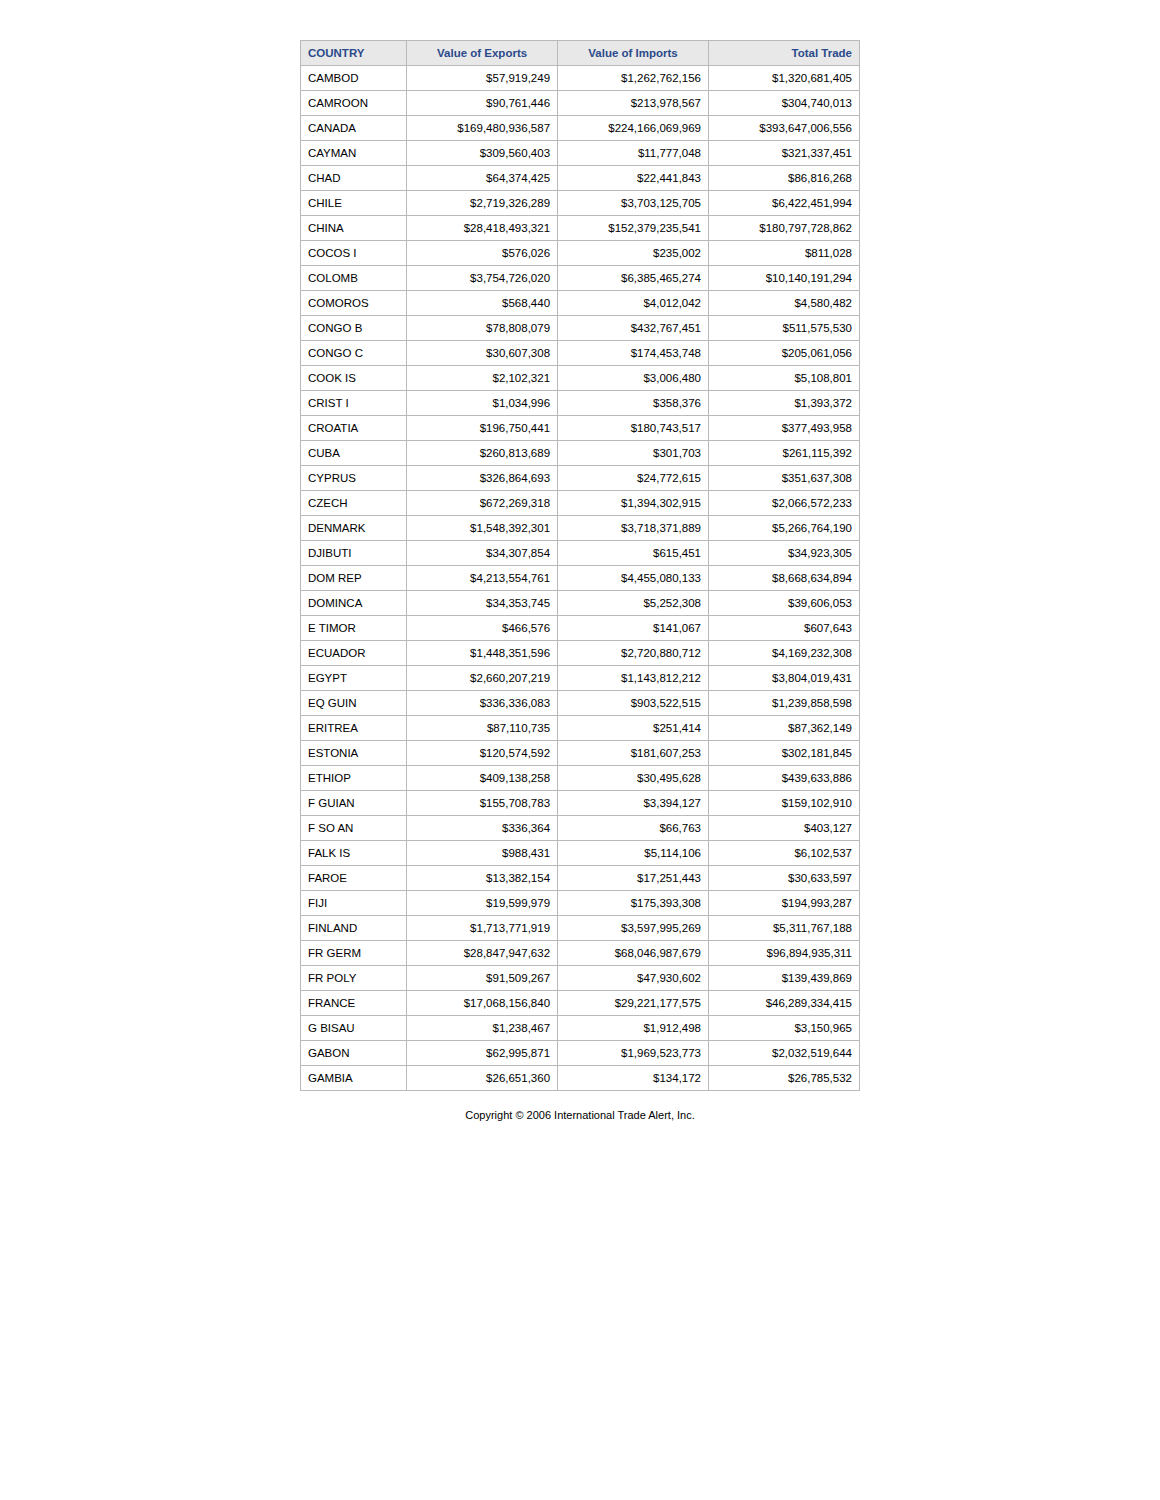| COUNTRY | Value of Exports | Value of Imports | Total Trade |
| --- | --- | --- | --- |
| CAMBOD | $57,919,249 | $1,262,762,156 | $1,320,681,405 |
| CAMROON | $90,761,446 | $213,978,567 | $304,740,013 |
| CANADA | $169,480,936,587 | $224,166,069,969 | $393,647,006,556 |
| CAYMAN | $309,560,403 | $11,777,048 | $321,337,451 |
| CHAD | $64,374,425 | $22,441,843 | $86,816,268 |
| CHILE | $2,719,326,289 | $3,703,125,705 | $6,422,451,994 |
| CHINA | $28,418,493,321 | $152,379,235,541 | $180,797,728,862 |
| COCOS I | $576,026 | $235,002 | $811,028 |
| COLOMB | $3,754,726,020 | $6,385,465,274 | $10,140,191,294 |
| COMOROS | $568,440 | $4,012,042 | $4,580,482 |
| CONGO B | $78,808,079 | $432,767,451 | $511,575,530 |
| CONGO C | $30,607,308 | $174,453,748 | $205,061,056 |
| COOK IS | $2,102,321 | $3,006,480 | $5,108,801 |
| CRIST I | $1,034,996 | $358,376 | $1,393,372 |
| CROATIA | $196,750,441 | $180,743,517 | $377,493,958 |
| CUBA | $260,813,689 | $301,703 | $261,115,392 |
| CYPRUS | $326,864,693 | $24,772,615 | $351,637,308 |
| CZECH | $672,269,318 | $1,394,302,915 | $2,066,572,233 |
| DENMARK | $1,548,392,301 | $3,718,371,889 | $5,266,764,190 |
| DJIBUTI | $34,307,854 | $615,451 | $34,923,305 |
| DOM REP | $4,213,554,761 | $4,455,080,133 | $8,668,634,894 |
| DOMINCA | $34,353,745 | $5,252,308 | $39,606,053 |
| E TIMOR | $466,576 | $141,067 | $607,643 |
| ECUADOR | $1,448,351,596 | $2,720,880,712 | $4,169,232,308 |
| EGYPT | $2,660,207,219 | $1,143,812,212 | $3,804,019,431 |
| EQ GUIN | $336,336,083 | $903,522,515 | $1,239,858,598 |
| ERITREA | $87,110,735 | $251,414 | $87,362,149 |
| ESTONIA | $120,574,592 | $181,607,253 | $302,181,845 |
| ETHIOP | $409,138,258 | $30,495,628 | $439,633,886 |
| F GUIAN | $155,708,783 | $3,394,127 | $159,102,910 |
| F SO AN | $336,364 | $66,763 | $403,127 |
| FALK IS | $988,431 | $5,114,106 | $6,102,537 |
| FAROE | $13,382,154 | $17,251,443 | $30,633,597 |
| FIJI | $19,599,979 | $175,393,308 | $194,993,287 |
| FINLAND | $1,713,771,919 | $3,597,995,269 | $5,311,767,188 |
| FR GERM | $28,847,947,632 | $68,046,987,679 | $96,894,935,311 |
| FR POLY | $91,509,267 | $47,930,602 | $139,439,869 |
| FRANCE | $17,068,156,840 | $29,221,177,575 | $46,289,334,415 |
| G BISAU | $1,238,467 | $1,912,498 | $3,150,965 |
| GABON | $62,995,871 | $1,969,523,773 | $2,032,519,644 |
| GAMBIA | $26,651,360 | $134,172 | $26,785,532 |
Copyright © 2006 International Trade Alert, Inc.